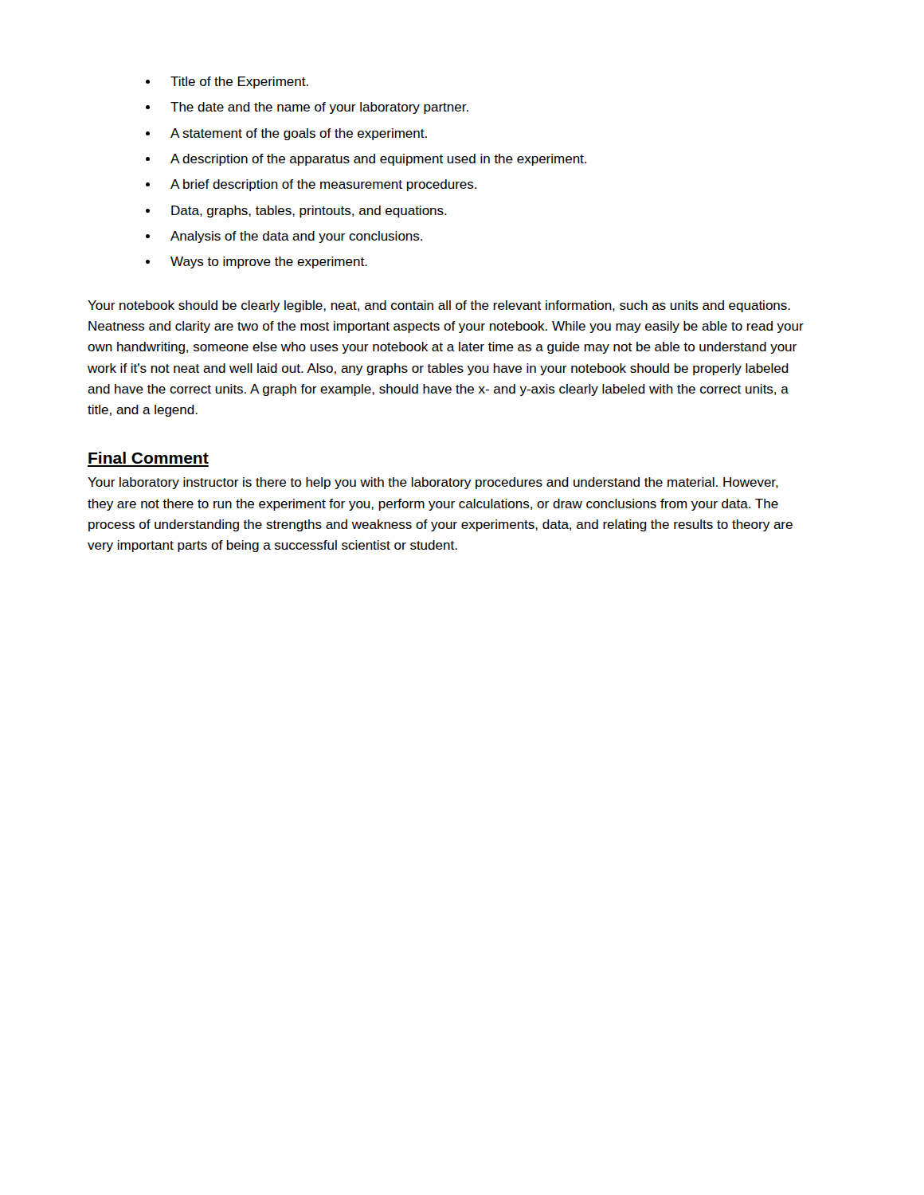Title of the Experiment.
The date and the name of your laboratory partner.
A statement of the goals of the experiment.
A description of the apparatus and equipment used in the experiment.
A brief description of the measurement procedures.
Data, graphs, tables, printouts, and equations.
Analysis of the data and your conclusions.
Ways to improve the experiment.
Your notebook should be clearly legible, neat, and contain all of the relevant information, such as units and equations. Neatness and clarity are two of the most important aspects of your notebook. While you may easily be able to read your own handwriting, someone else who uses your notebook at a later time as a guide may not be able to understand your work if it's not neat and well laid out. Also, any graphs or tables you have in your notebook should be properly labeled and have the correct units. A graph for example, should have the x- and y-axis clearly labeled with the correct units, a title, and a legend.
Final Comment
Your laboratory instructor is there to help you with the laboratory procedures and understand the material. However, they are not there to run the experiment for you, perform your calculations, or draw conclusions from your data. The process of understanding the strengths and weakness of your experiments, data, and relating the results to theory are very important parts of being a successful scientist or student.